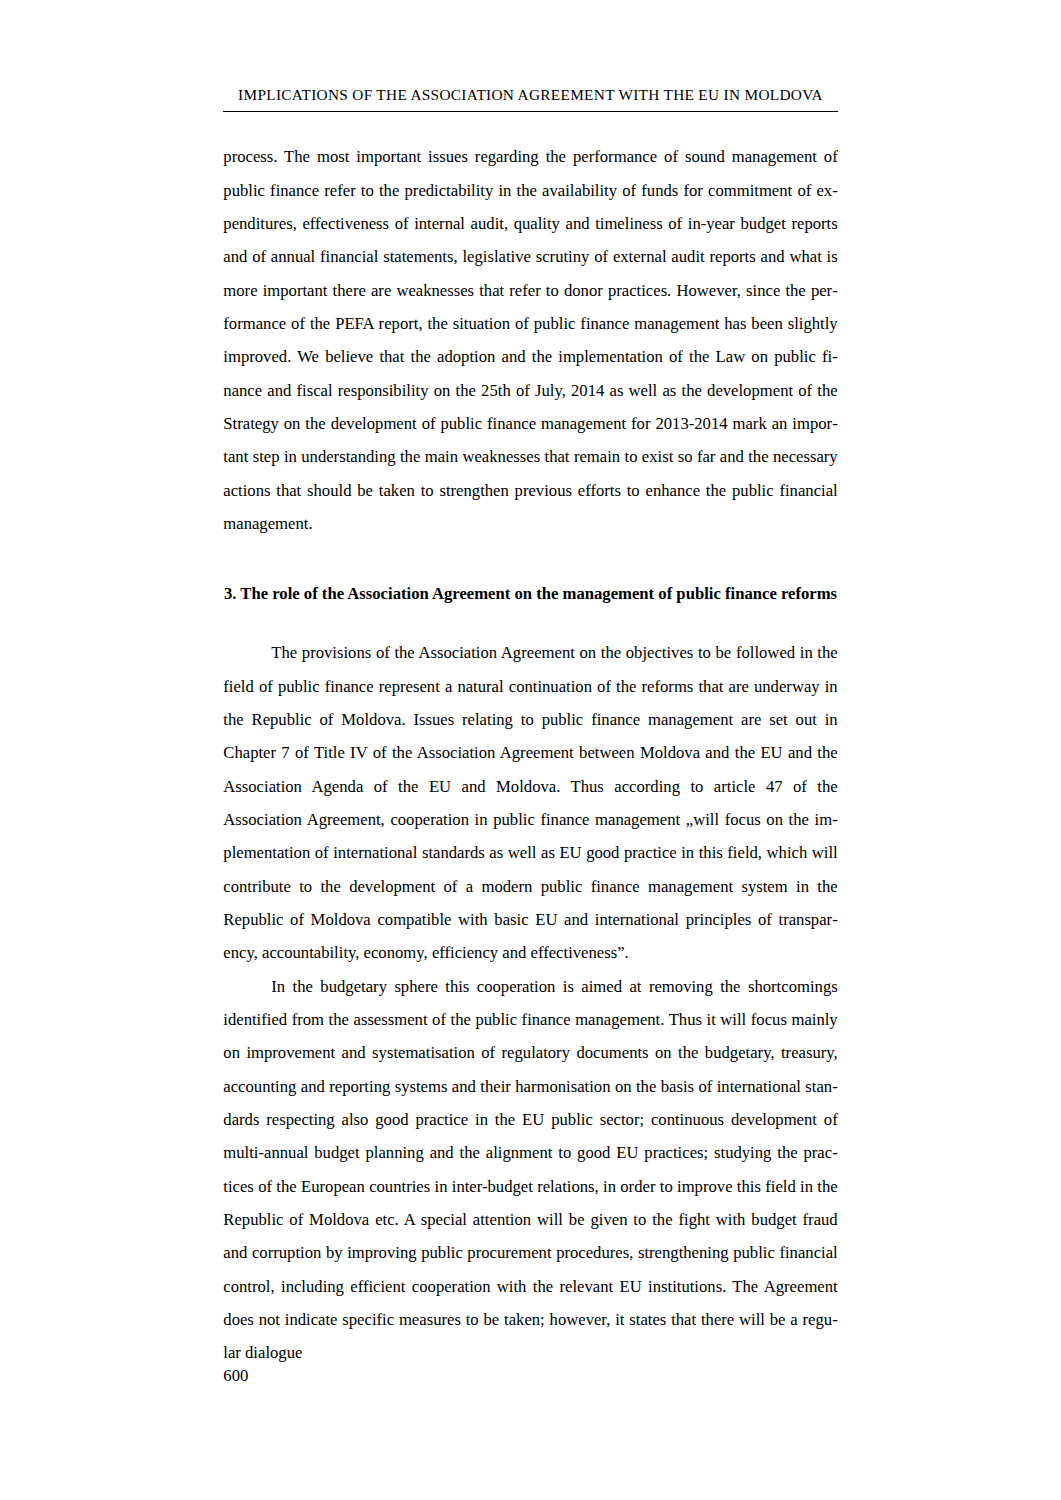IMPLICATIONS OF THE ASSOCIATION AGREEMENT WITH THE EU IN MOLDOVA
process. The most important issues regarding the performance of sound management of public finance refer to the predictability in the availability of funds for commitment of expenditures, effectiveness of internal audit, quality and timeliness of in-year budget reports and of annual financial statements, legislative scrutiny of external audit reports and what is more important there are weaknesses that refer to donor practices. However, since the performance of the PEFA report, the situation of public finance management has been slightly improved. We believe that the adoption and the implementation of the Law on public finance and fiscal responsibility on the 25th of July, 2014 as well as the development of the Strategy on the development of public finance management for 2013-2014 mark an important step in understanding the main weaknesses that remain to exist so far and the necessary actions that should be taken to strengthen previous efforts to enhance the public financial management.
3. The role of the Association Agreement on the management of public finance reforms
The provisions of the Association Agreement on the objectives to be followed in the field of public finance represent a natural continuation of the reforms that are underway in the Republic of Moldova. Issues relating to public finance management are set out in Chapter 7 of Title IV of the Association Agreement between Moldova and the EU and the Association Agenda of the EU and Moldova. Thus according to article 47 of the Association Agreement, cooperation in public finance management „will focus on the implementation of international standards as well as EU good practice in this field, which will contribute to the development of a modern public finance management system in the Republic of Moldova compatible with basic EU and international principles of transparency, accountability, economy, efficiency and effectiveness”.
In the budgetary sphere this cooperation is aimed at removing the shortcomings identified from the assessment of the public finance management. Thus it will focus mainly on improvement and systematisation of regulatory documents on the budgetary, treasury, accounting and reporting systems and their harmonisation on the basis of international standards respecting also good practice in the EU public sector; continuous development of multi-annual budget planning and the alignment to good EU practices; studying the practices of the European countries in inter-budget relations, in order to improve this field in the Republic of Moldova etc. A special attention will be given to the fight with budget fraud and corruption by improving public procurement procedures, strengthening public financial control, including efficient cooperation with the relevant EU institutions. The Agreement does not indicate specific measures to be taken; however, it states that there will be a regular dialogue
600